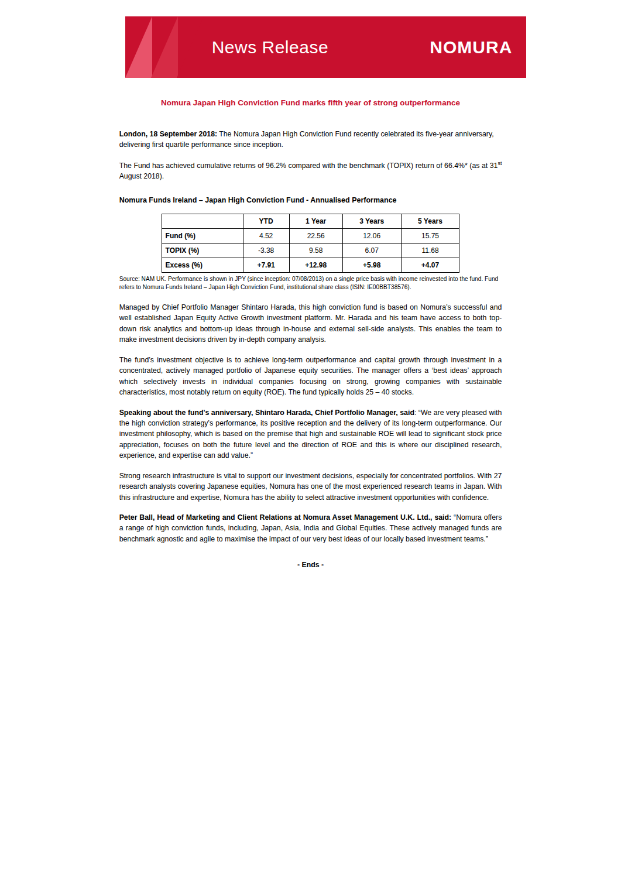News Release
NOMURA
Nomura Japan High Conviction Fund marks fifth year of strong outperformance
London, 18 September 2018: The Nomura Japan High Conviction Fund recently celebrated its five-year anniversary, delivering first quartile performance since inception.
The Fund has achieved cumulative returns of 96.2% compared with the benchmark (TOPIX) return of 66.4%* (as at 31st August 2018).
Nomura Funds Ireland – Japan High Conviction Fund - Annualised Performance
| | YTD | 1 Year | 3 Years | 5 Years |
| --- | --- | --- | --- | --- |
| Fund (%) | 4.52 | 22.56 | 12.06 | 15.75 |
| TOPIX (%) | -3.38 | 9.58 | 6.07 | 11.68 |
| Excess (%) | +7.91 | +12.98 | +5.98 | +4.07 |
Source: NAM UK. Performance is shown in JPY (since inception: 07/08/2013) on a single price basis with income reinvested into the fund. Fund refers to Nomura Funds Ireland – Japan High Conviction Fund, institutional share class (ISIN: IE00BBT38576).
Managed by Chief Portfolio Manager Shintaro Harada, this high conviction fund is based on Nomura’s successful and well established Japan Equity Active Growth investment platform. Mr. Harada and his team have access to both top-down risk analytics and bottom-up ideas through in-house and external sell-side analysts. This enables the team to make investment decisions driven by in-depth company analysis.
The fund’s investment objective is to achieve long-term outperformance and capital growth through investment in a concentrated, actively managed portfolio of Japanese equity securities. The manager offers a ‘best ideas’ approach which selectively invests in individual companies focusing on strong, growing companies with sustainable characteristics, most notably return on equity (ROE). The fund typically holds 25 – 40 stocks.
Speaking about the fund's anniversary, Shintaro Harada, Chief Portfolio Manager, said: “We are very pleased with the high conviction strategy’s performance, its positive reception and the delivery of its long-term outperformance. Our investment philosophy, which is based on the premise that high and sustainable ROE will lead to significant stock price appreciation, focuses on both the future level and the direction of ROE and this is where our disciplined research, experience, and expertise can add value.”
Strong research infrastructure is vital to support our investment decisions, especially for concentrated portfolios. With 27 research analysts covering Japanese equities, Nomura has one of the most experienced research teams in Japan. With this infrastructure and expertise, Nomura has the ability to select attractive investment opportunities with confidence.
Peter Ball, Head of Marketing and Client Relations at Nomura Asset Management U.K. Ltd., said: “Nomura offers a range of high conviction funds, including, Japan, Asia, India and Global Equities. These actively managed funds are benchmark agnostic and agile to maximise the impact of our very best ideas of our locally based investment teams.”
- Ends -